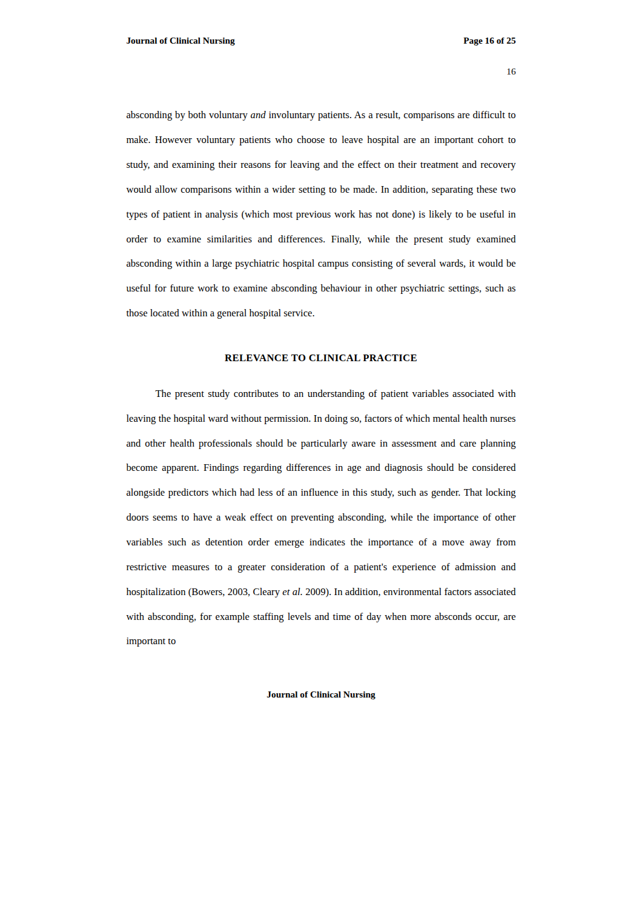Journal of Clinical Nursing Page 16 of 25
16
absconding by both voluntary and involuntary patients. As a result, comparisons are difficult to make. However voluntary patients who choose to leave hospital are an important cohort to study, and examining their reasons for leaving and the effect on their treatment and recovery would allow comparisons within a wider setting to be made. In addition, separating these two types of patient in analysis (which most previous work has not done) is likely to be useful in order to examine similarities and differences. Finally, while the present study examined absconding within a large psychiatric hospital campus consisting of several wards, it would be useful for future work to examine absconding behaviour in other psychiatric settings, such as those located within a general hospital service.
RELEVANCE TO CLINICAL PRACTICE
The present study contributes to an understanding of patient variables associated with leaving the hospital ward without permission. In doing so, factors of which mental health nurses and other health professionals should be particularly aware in assessment and care planning become apparent. Findings regarding differences in age and diagnosis should be considered alongside predictors which had less of an influence in this study, such as gender. That locking doors seems to have a weak effect on preventing absconding, while the importance of other variables such as detention order emerge indicates the importance of a move away from restrictive measures to a greater consideration of a patient's experience of admission and hospitalization (Bowers, 2003, Cleary et al. 2009). In addition, environmental factors associated with absconding, for example staffing levels and time of day when more absconds occur, are important to
Journal of Clinical Nursing